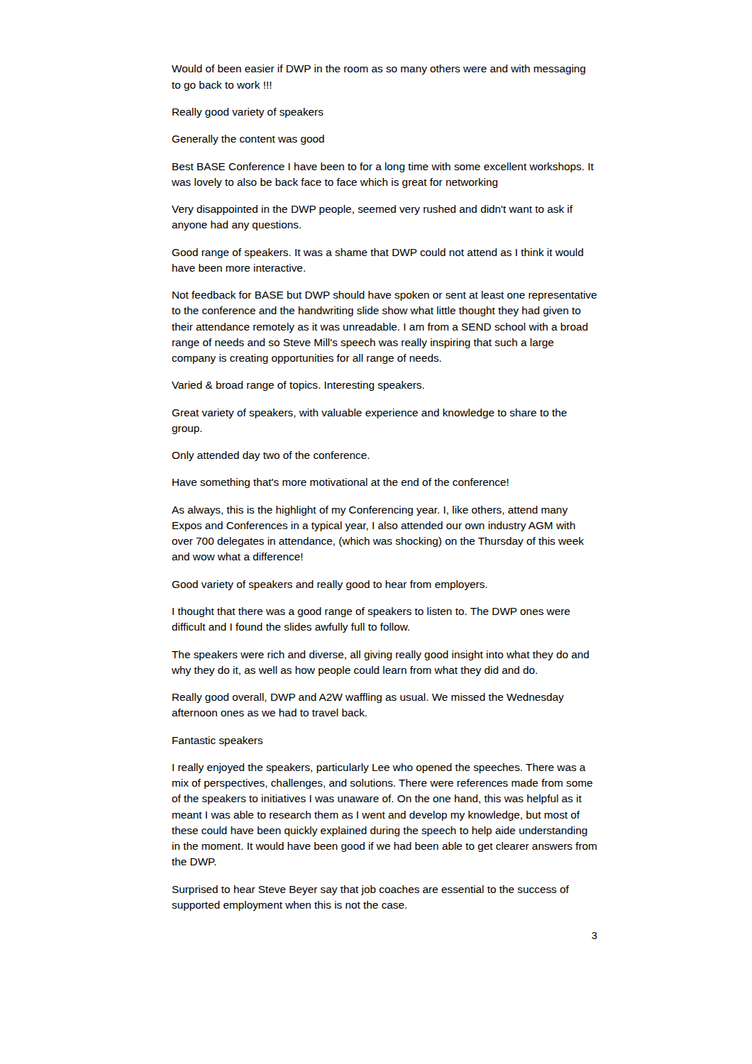Would of been easier if DWP in the room as so many others were and with messaging to go back to work !!!
Really good variety of speakers
Generally the content was good
Best BASE Conference I have been to for a long time with some excellent workshops. It was lovely to also be back face to face which is great for networking
Very disappointed in the DWP people, seemed very rushed and didn't want to ask if anyone had any questions.
Good range of speakers. It was a shame that DWP could not attend as I think it would have been more interactive.
Not feedback for BASE but DWP should have spoken or sent at least one representative to the conference and the handwriting slide show what little thought they had given to their attendance remotely as it was unreadable. I am from a SEND school with a broad range of needs and so Steve Mill's speech was really inspiring that such a large company is creating opportunities for all range of needs.
Varied & broad range of topics. Interesting speakers.
Great variety of speakers, with valuable experience and knowledge to share to the group.
Only attended day two of the conference.
Have something that's more motivational at the end of the conference!
As always, this is the highlight of my Conferencing year. I, like others, attend many Expos and Conferences in a typical year, I also attended our own industry AGM with over 700 delegates in attendance, (which was shocking) on the Thursday of this week and wow what a difference!
Good variety of speakers and really good to hear from employers.
I thought that there was a good range of speakers to listen to. The DWP ones were difficult and I found the slides awfully full to follow.
The speakers were rich and diverse, all giving really good insight into what they do and why they do it, as well as how people could learn from what they did and do.
Really good overall, DWP and A2W waffling as usual. We missed the Wednesday afternoon ones as we had to travel back.
Fantastic speakers
I really enjoyed the speakers, particularly Lee who opened the speeches. There was a mix of perspectives, challenges, and solutions. There were references made from some of the speakers to initiatives I was unaware of. On the one hand, this was helpful as it meant I was able to research them as I went and develop my knowledge, but most of these could have been quickly explained during the speech to help aide understanding in the moment. It would have been good if we had been able to get clearer answers from the DWP.
Surprised to hear Steve Beyer say that job coaches are essential to the success of supported employment when this is not the case.
3